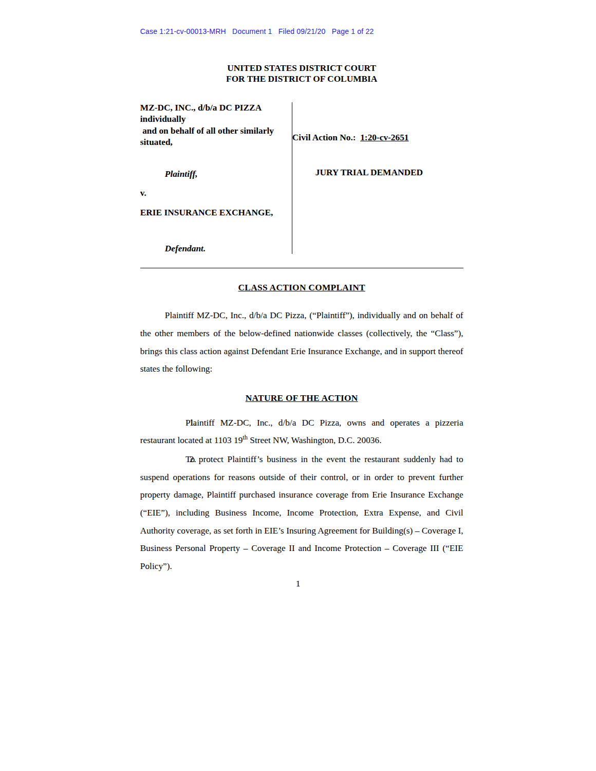Case 1:21-cv-00013-MRH Document 1 Filed 09/21/20 Page 1 of 22
UNITED STATES DISTRICT COURT
FOR THE DISTRICT OF COLUMBIA
| MZ-DC, INC., d/b/a DC PIZZA individually and on behalf of all other similarly situated, Plaintiff, v. ERIE INSURANCE EXCHANGE, Defendant. | Civil Action No.: 1:20-cv-2651 JURY TRIAL DEMANDED |
CLASS ACTION COMPLAINT
Plaintiff MZ-DC, Inc., d/b/a DC Pizza, (“Plaintiff”), individually and on behalf of the other members of the below-defined nationwide classes (collectively, the “Class”), brings this class action against Defendant Erie Insurance Exchange, and in support thereof states the following:
NATURE OF THE ACTION
1. Plaintiff MZ-DC, Inc., d/b/a DC Pizza, owns and operates a pizzeria restaurant located at 1103 19th Street NW, Washington, D.C. 20036.
2. To protect Plaintiff’s business in the event the restaurant suddenly had to suspend operations for reasons outside of their control, or in order to prevent further property damage, Plaintiff purchased insurance coverage from Erie Insurance Exchange (“EIE”), including Business Income, Income Protection, Extra Expense, and Civil Authority coverage, as set forth in EIE’s Insuring Agreement for Building(s) – Coverage I, Business Personal Property – Coverage II and Income Protection – Coverage III (“EIE Policy”).
1